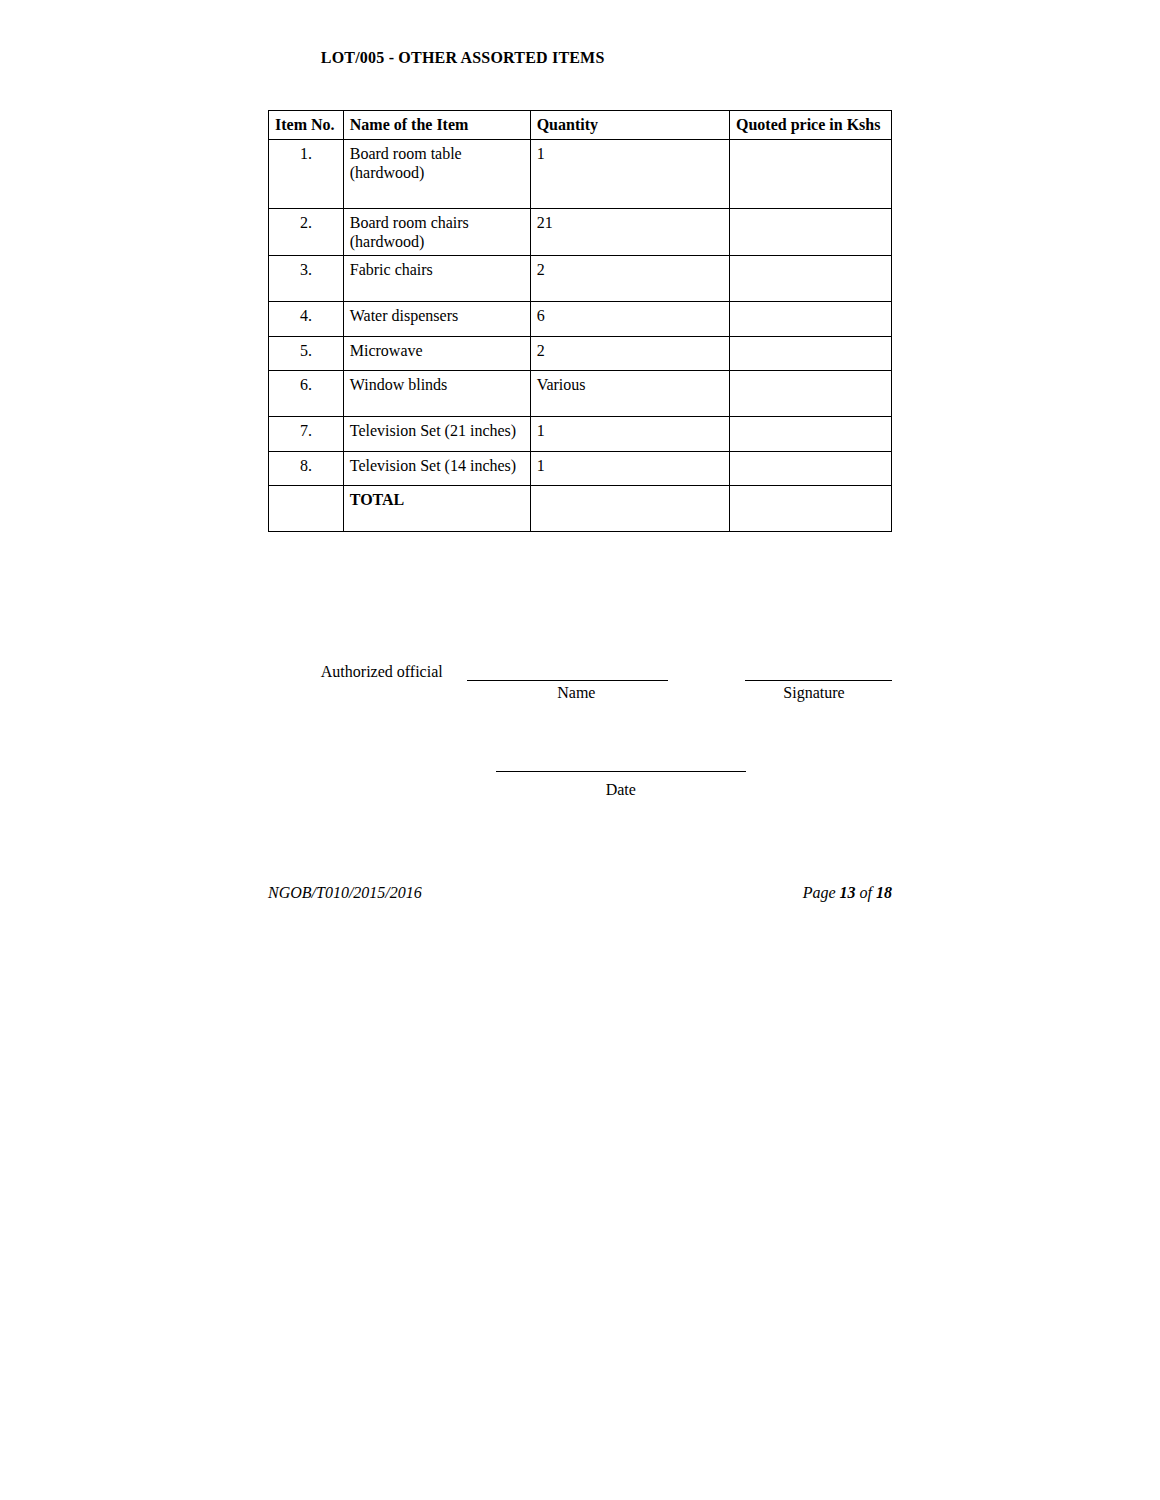LOT/005 - OTHER ASSORTED ITEMS
| Item No. | Name of the Item | Quantity | Quoted price in Kshs |
| --- | --- | --- | --- |
| 1. | Board room table (hardwood) | 1 | |
| 2. | Board room chairs (hardwood) | 21 | |
| 3. | Fabric chairs | 2 | |
| 4. | Water dispensers | 6 | |
| 5. | Microwave | 2 | |
| 6. | Window blinds | Various | |
| 7. | Television Set (21 inches) | 1 | |
| 8. | Television Set (14 inches) | 1 | |
| | TOTAL | | |
Authorized official
Name Signature
Date
NGOB/T010/2015/2016 Page 13 of 18